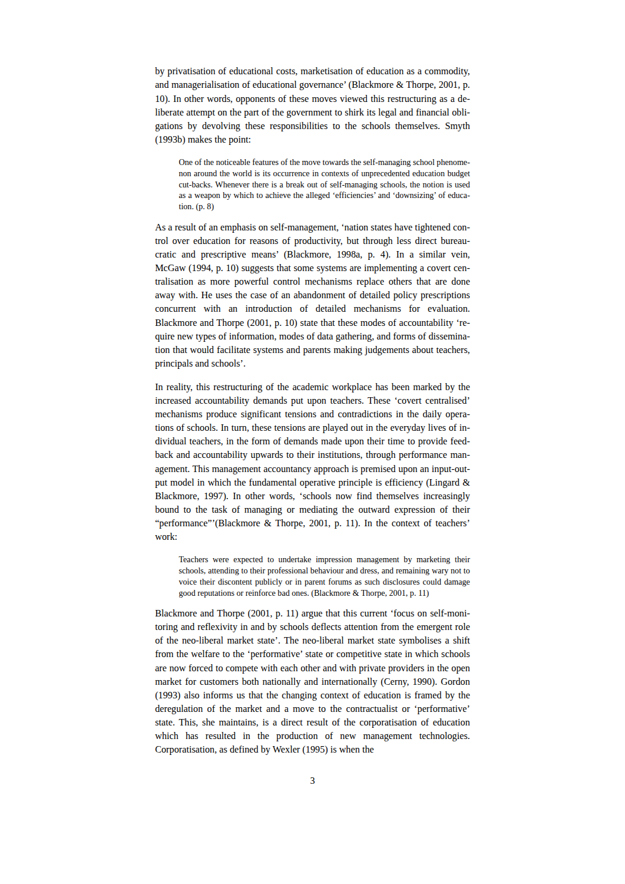by privatisation of educational costs, marketisation of education as a commodity, and managerialisation of educational governance’ (Blackmore & Thorpe, 2001, p. 10). In other words, opponents of these moves viewed this restructuring as a deliberate attempt on the part of the government to shirk its legal and financial obligations by devolving these responsibilities to the schools themselves. Smyth (1993b) makes the point:
One of the noticeable features of the move towards the self-managing school phenomenon around the world is its occurrence in contexts of unprecedented education budget cut-backs. Whenever there is a break out of self-managing schools, the notion is used as a weapon by which to achieve the alleged ‘efficiencies’ and ‘downsizing’ of education. (p. 8)
As a result of an emphasis on self-management, ‘nation states have tightened control over education for reasons of productivity, but through less direct bureaucratic and prescriptive means’ (Blackmore, 1998a, p. 4). In a similar vein, McGaw (1994, p. 10) suggests that some systems are implementing a covert centralisation as more powerful control mechanisms replace others that are done away with. He uses the case of an abandonment of detailed policy prescriptions concurrent with an introduction of detailed mechanisms for evaluation. Blackmore and Thorpe (2001, p. 10) state that these modes of accountability ‘require new types of information, modes of data gathering, and forms of dissemination that would facilitate systems and parents making judgements about teachers, principals and schools’.
In reality, this restructuring of the academic workplace has been marked by the increased accountability demands put upon teachers. These ‘covert centralised’ mechanisms produce significant tensions and contradictions in the daily operations of schools. In turn, these tensions are played out in the everyday lives of individual teachers, in the form of demands made upon their time to provide feedback and accountability upwards to their institutions, through performance management. This management accountancy approach is premised upon an input-output model in which the fundamental operative principle is efficiency (Lingard & Blackmore, 1997). In other words, ‘schools now find themselves increasingly bound to the task of managing or mediating the outward expression of their “performance”’(Blackmore & Thorpe, 2001, p. 11). In the context of teachers’ work:
Teachers were expected to undertake impression management by marketing their schools, attending to their professional behaviour and dress, and remaining wary not to voice their discontent publicly or in parent forums as such disclosures could damage good reputations or reinforce bad ones. (Blackmore & Thorpe, 2001, p. 11)
Blackmore and Thorpe (2001, p. 11) argue that this current ‘focus on self-monitoring and reflexivity in and by schools deflects attention from the emergent role of the neo-liberal market state’. The neo-liberal market state symbolises a shift from the welfare to the ‘performative’ state or competitive state in which schools are now forced to compete with each other and with private providers in the open market for customers both nationally and internationally (Cerny, 1990). Gordon (1993) also informs us that the changing context of education is framed by the deregulation of the market and a move to the contractualist or ‘performative’ state. This, she maintains, is a direct result of the corporatisation of education which has resulted in the production of new management technologies. Corporatisation, as defined by Wexler (1995) is when the
3